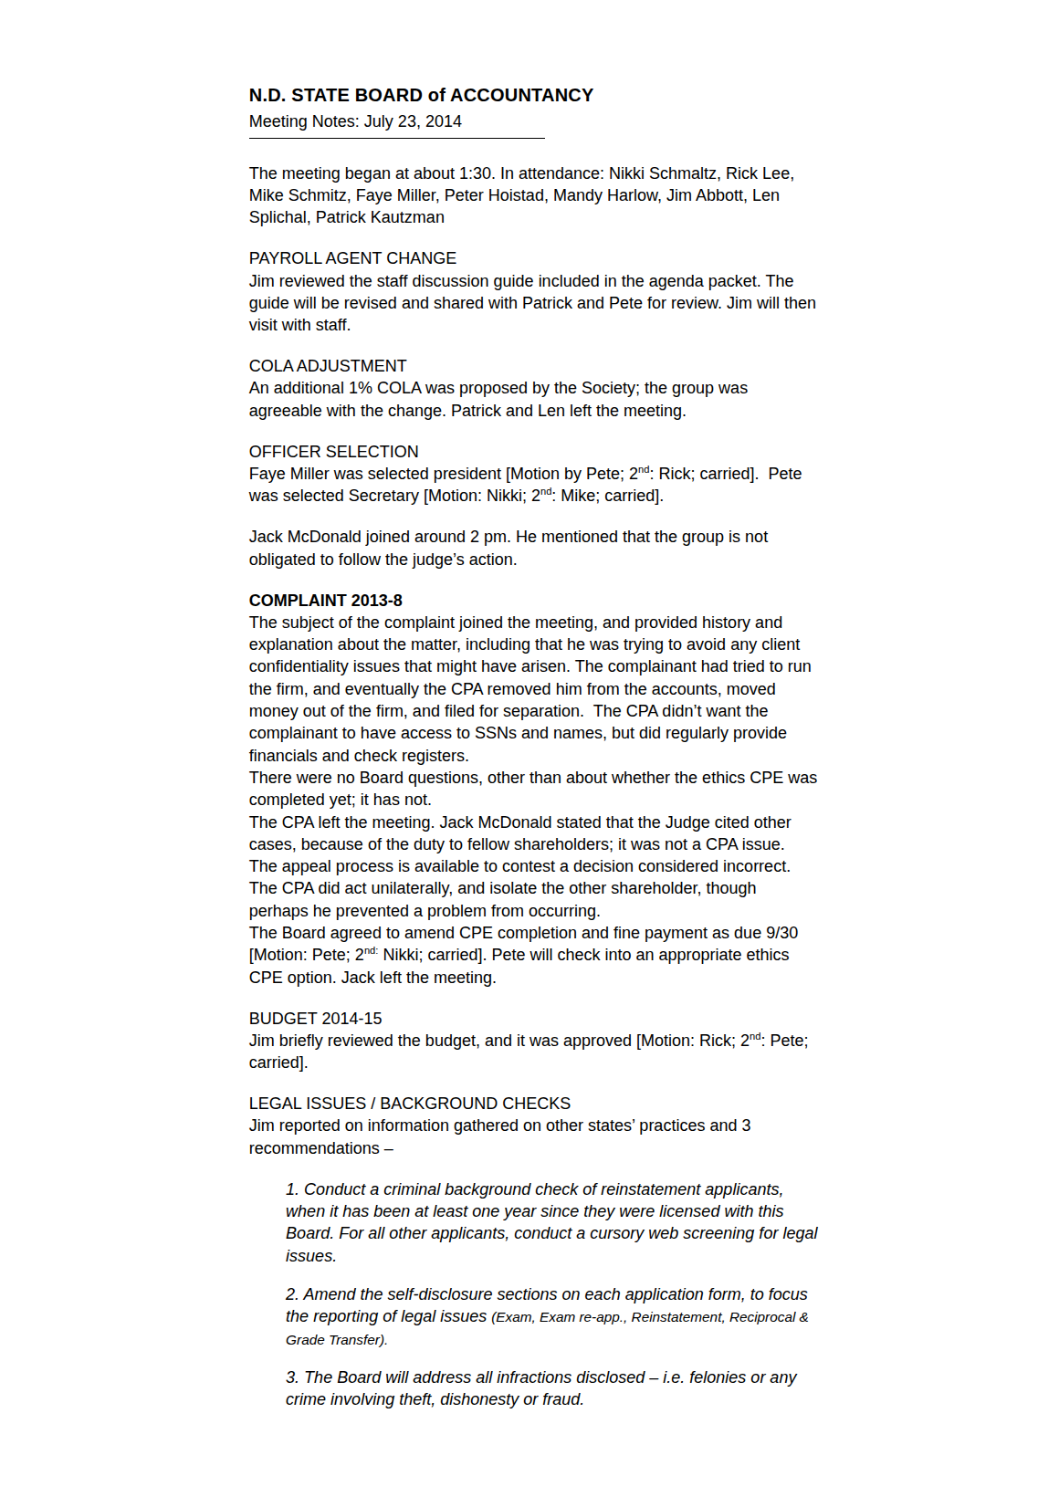N.D. STATE BOARD of ACCOUNTANCY
Meeting Notes: July 23, 2014
The meeting began at about 1:30. In attendance: Nikki Schmaltz, Rick Lee, Mike Schmitz, Faye Miller, Peter Hoistad, Mandy Harlow, Jim Abbott, Len Splichal, Patrick Kautzman
PAYROLL AGENT CHANGE
Jim reviewed the staff discussion guide included in the agenda packet. The guide will be revised and shared with Patrick and Pete for review. Jim will then visit with staff.
COLA ADJUSTMENT
An additional 1% COLA was proposed by the Society; the group was agreeable with the change. Patrick and Len left the meeting.
OFFICER SELECTION
Faye Miller was selected president [Motion by Pete; 2nd: Rick; carried]. Pete was selected Secretary [Motion: Nikki; 2nd: Mike; carried].
Jack McDonald joined around 2 pm. He mentioned that the group is not obligated to follow the judge’s action.
COMPLAINT 2013-8
The subject of the complaint joined the meeting, and provided history and explanation about the matter, including that he was trying to avoid any client confidentiality issues that might have arisen. The complainant had tried to run the firm, and eventually the CPA removed him from the accounts, moved money out of the firm, and filed for separation. The CPA didn’t want the complainant to have access to SSNs and names, but did regularly provide financials and check registers.
There were no Board questions, other than about whether the ethics CPE was completed yet; it has not.
The CPA left the meeting. Jack McDonald stated that the Judge cited other cases, because of the duty to fellow shareholders; it was not a CPA issue.
The appeal process is available to contest a decision considered incorrect. The CPA did act unilaterally, and isolate the other shareholder, though perhaps he prevented a problem from occurring.
The Board agreed to amend CPE completion and fine payment as due 9/30 [Motion: Pete; 2nd: Nikki; carried]. Pete will check into an appropriate ethics CPE option. Jack left the meeting.
BUDGET 2014-15
Jim briefly reviewed the budget, and it was approved [Motion: Rick; 2nd: Pete; carried].
LEGAL ISSUES / BACKGROUND CHECKS
Jim reported on information gathered on other states’ practices and 3 recommendations –
1. Conduct a criminal background check of reinstatement applicants, when it has been at least one year since they were licensed with this Board. For all other applicants, conduct a cursory web screening for legal issues.
2. Amend the self-disclosure sections on each application form, to focus the reporting of legal issues (Exam, Exam re-app., Reinstatement, Reciprocal & Grade Transfer).
3. The Board will address all infractions disclosed – i.e. felonies or any crime involving theft, dishonesty or fraud.